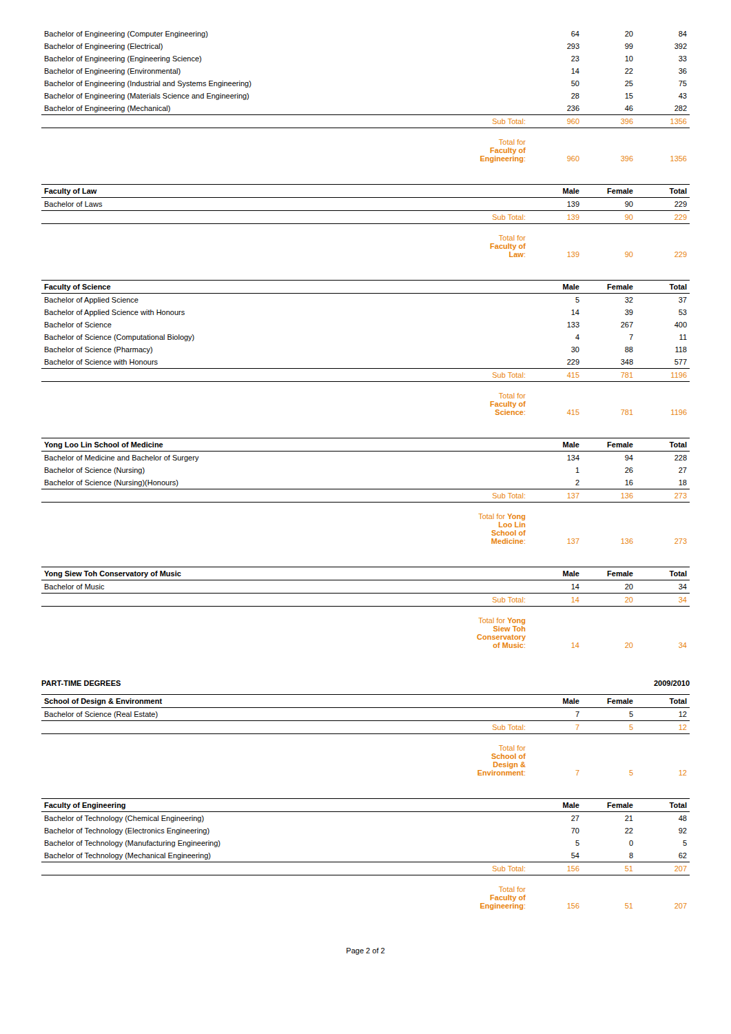| Bachelor of Engineering (Computer Engineering) | | 64 | 20 | 84 |
| Bachelor of Engineering (Electrical) | | 293 | 99 | 392 |
| Bachelor of Engineering (Engineering Science) | | 23 | 10 | 33 |
| Bachelor of Engineering (Environmental) | | 14 | 22 | 36 |
| Bachelor of Engineering (Industrial and Systems Engineering) | | 50 | 25 | 75 |
| Bachelor of Engineering (Materials Science and Engineering) | | 28 | 15 | 43 |
| Bachelor of Engineering (Mechanical) | | 236 | 46 | 282 |
| | Sub Total: | 960 | 396 | 1356 |
| | Total for Faculty of Engineering : | 960 | 396 | 1356 |
| Faculty of Law | | Male | Female | Total |
| --- | --- | --- | --- | --- |
| Bachelor of Laws | | 139 | 90 | 229 |
| | Sub Total: | 139 | 90 | 229 |
| | Total for Faculty of Law : | 139 | 90 | 229 |
| Faculty of Science | | Male | Female | Total |
| --- | --- | --- | --- | --- |
| Bachelor of Applied Science | | 5 | 32 | 37 |
| Bachelor of Applied Science with Honours | | 14 | 39 | 53 |
| Bachelor of Science | | 133 | 267 | 400 |
| Bachelor of Science (Computational Biology) | | 4 | 7 | 11 |
| Bachelor of Science (Pharmacy) | | 30 | 88 | 118 |
| Bachelor of Science with Honours | | 229 | 348 | 577 |
| | Sub Total: | 415 | 781 | 1196 |
| | Total for Faculty of Science : | 415 | 781 | 1196 |
| Yong Loo Lin School of Medicine | | Male | Female | Total |
| --- | --- | --- | --- | --- |
| Bachelor of Medicine and Bachelor of Surgery | | 134 | 94 | 228 |
| Bachelor of Science (Nursing) | | 1 | 26 | 27 |
| Bachelor of Science (Nursing)(Honours) | | 2 | 16 | 18 |
| | Sub Total: | 137 | 136 | 273 |
| | Total for Yong Loo Lin School of Medicine : | 137 | 136 | 273 |
| Yong Siew Toh Conservatory of Music | | Male | Female | Total |
| --- | --- | --- | --- | --- |
| Bachelor of Music | | 14 | 20 | 34 |
| | Sub Total: | 14 | 20 | 34 |
| | Total for Yong Siew Toh Conservatory of Music : | 14 | 20 | 34 |
PART-TIME DEGREES 2009/2010
| School of Design & Environment | | Male | Female | Total |
| --- | --- | --- | --- | --- |
| Bachelor of Science (Real Estate) | | 7 | 5 | 12 |
| | Sub Total: | 7 | 5 | 12 |
| | Total for School of Design & Environment : | 7 | 5 | 12 |
| Faculty of Engineering | | Male | Female | Total |
| --- | --- | --- | --- | --- |
| Bachelor of Technology (Chemical Engineering) | | 27 | 21 | 48 |
| Bachelor of Technology (Electronics Engineering) | | 70 | 22 | 92 |
| Bachelor of Technology (Manufacturing Engineering) | | 5 | 0 | 5 |
| Bachelor of Technology (Mechanical Engineering) | | 54 | 8 | 62 |
| | Sub Total: | 156 | 51 | 207 |
| | Total for Faculty of Engineering : | 156 | 51 | 207 |
Page 2 of 2